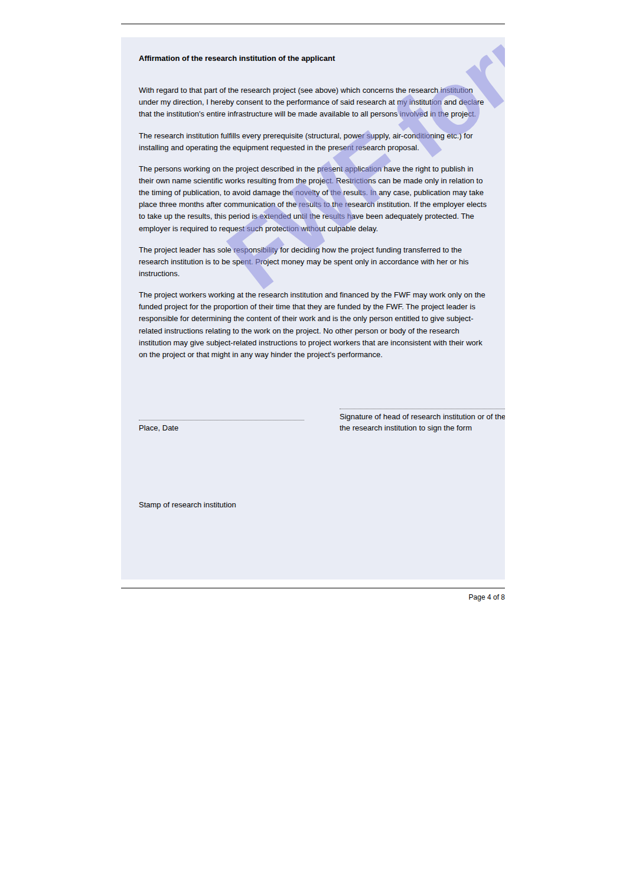FWF form
Affirmation of the research institution of the applicant
With regard to that part of the research project (see above) which concerns the research institution under my direction, I hereby consent to the performance of said research at my institution and declare that the institution's entire infrastructure will be made available to all persons involved in the project.
The research institution fulfills every prerequisite (structural, power supply, air-conditioning etc.) for installing and operating the equipment requested in the present research proposal.
The persons working on the project described in the present application have the right to publish in their own name scientific works resulting from the project. Restrictions can be made only in relation to the timing of publication, to avoid damage the novelty of the results. In any case, publication may take place three months after communication of the results to the research institution. If the employer elects to take up the results, this period is extended until the results have been adequately protected. The employer is required to request such protection without culpable delay.
The project leader has sole responsibility for deciding how the project funding transferred to the research institution is to be spent. Project money may be spent only in accordance with her or his instructions.
The project workers working at the research institution and financed by the FWF may work only on the funded project for the proportion of their time that they are funded by the FWF. The project leader is responsible for determining the content of their work and is the only person entitled to give subject-related instructions relating to the work on the project. No other person or body of the research institution may give subject-related instructions to project workers that are inconsistent with their work on the project or that might in any way hinder the project's performance.
Place, Date
Signature of head of research institution or of the person authorized by the research institution to sign the form
Stamp of research institution
Page 4 of 8